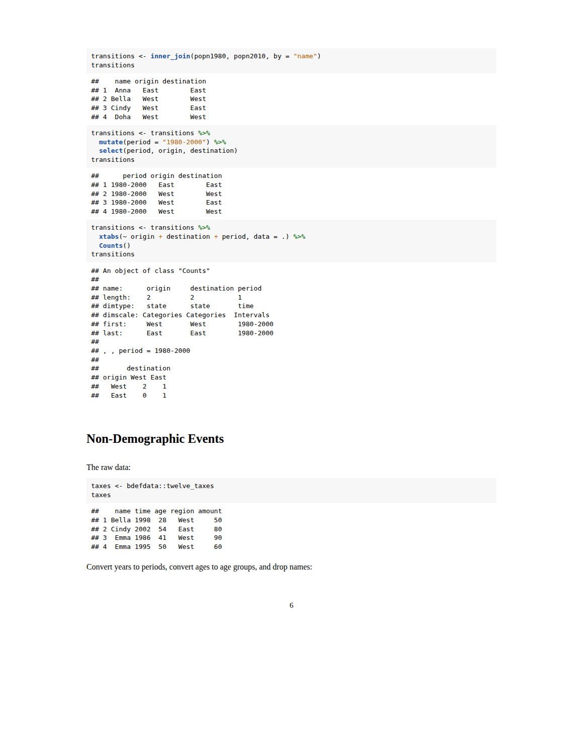transitions <- inner_join(popn1980, popn2010, by = "name")
transitions
##    name origin destination
## 1  Anna   East        East
## 2 Bella   West        West
## 3 Cindy   West        East
## 4  Doha   West        West
transitions <- transitions %>%
  mutate(period = "1980-2000") %>%
  select(period, origin, destination)
transitions
##      period origin destination
## 1 1980-2000   East        East
## 2 1980-2000   West        West
## 3 1980-2000   West        East
## 4 1980-2000   West        West
transitions <- transitions %>%
  xtabs(~ origin + destination + period, data = .) %>%
  Counts()
transitions
## An object of class "Counts"
##
## name:      origin     destination period
## length:    2          2           1
## dimtype:   state      state       time
## dimscale: Categories Categories  Intervals
## first:     West       West        1980-2000
## last:      East       East        1980-2000
##
## , , period = 1980-2000
##
##       destination
## origin West East
##   West    2    1
##   East    0    1
Non-Demographic Events
The raw data:
taxes <- bdefdata:: twelve_taxes
taxes
##    name time age region amount
## 1 Bella 1998  28   West     50
## 2 Cindy 2002  54   East     80
## 3  Emma 1986  41   West     90
## 4  Emma 1995  50   West     60
Convert years to periods, convert ages to age groups, and drop names:
6